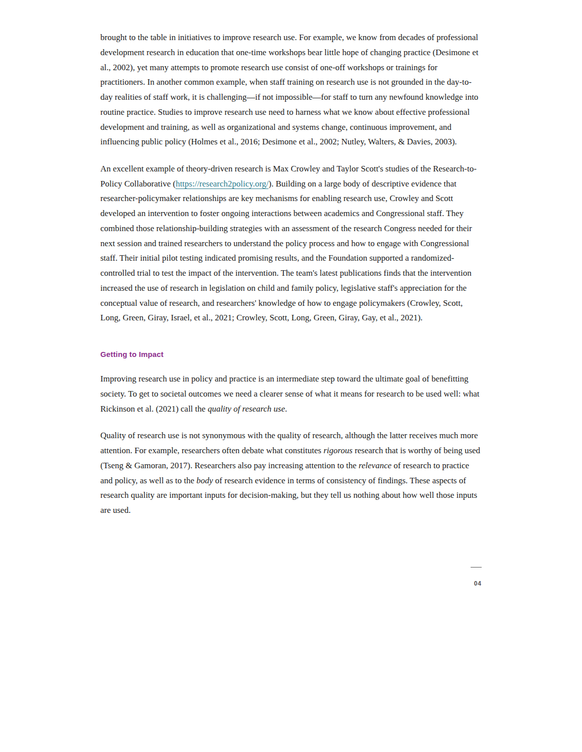brought to the table in initiatives to improve research use. For example, we know from decades of professional development research in education that one-time workshops bear little hope of changing practice (Desimone et al., 2002), yet many attempts to promote research use consist of one-off workshops or trainings for practitioners. In another common example, when staff training on research use is not grounded in the day-to-day realities of staff work, it is challenging—if not impossible—for staff to turn any newfound knowledge into routine practice. Studies to improve research use need to harness what we know about effective professional development and training, as well as organizational and systems change, continuous improvement, and influencing public policy (Holmes et al., 2016; Desimone et al., 2002; Nutley, Walters, & Davies, 2003).
An excellent example of theory-driven research is Max Crowley and Taylor Scott's studies of the Research-to-Policy Collaborative (https://research2policy.org/). Building on a large body of descriptive evidence that researcher-policymaker relationships are key mechanisms for enabling research use, Crowley and Scott developed an intervention to foster ongoing interactions between academics and Congressional staff. They combined those relationship-building strategies with an assessment of the research Congress needed for their next session and trained researchers to understand the policy process and how to engage with Congressional staff. Their initial pilot testing indicated promising results, and the Foundation supported a randomized-controlled trial to test the impact of the intervention. The team's latest publications finds that the intervention increased the use of research in legislation on child and family policy, legislative staff's appreciation for the conceptual value of research, and researchers' knowledge of how to engage policymakers (Crowley, Scott, Long, Green, Giray, Israel, et al., 2021; Crowley, Scott, Long, Green, Giray, Gay, et al., 2021).
Getting to Impact
Improving research use in policy and practice is an intermediate step toward the ultimate goal of benefitting society. To get to societal outcomes we need a clearer sense of what it means for research to be used well: what Rickinson et al. (2021) call the quality of research use.
Quality of research use is not synonymous with the quality of research, although the latter receives much more attention. For example, researchers often debate what constitutes rigorous research that is worthy of being used (Tseng & Gamoran, 2017). Researchers also pay increasing attention to the relevance of research to practice and policy, as well as to the body of research evidence in terms of consistency of findings. These aspects of research quality are important inputs for decision-making, but they tell us nothing about how well those inputs are used.
04